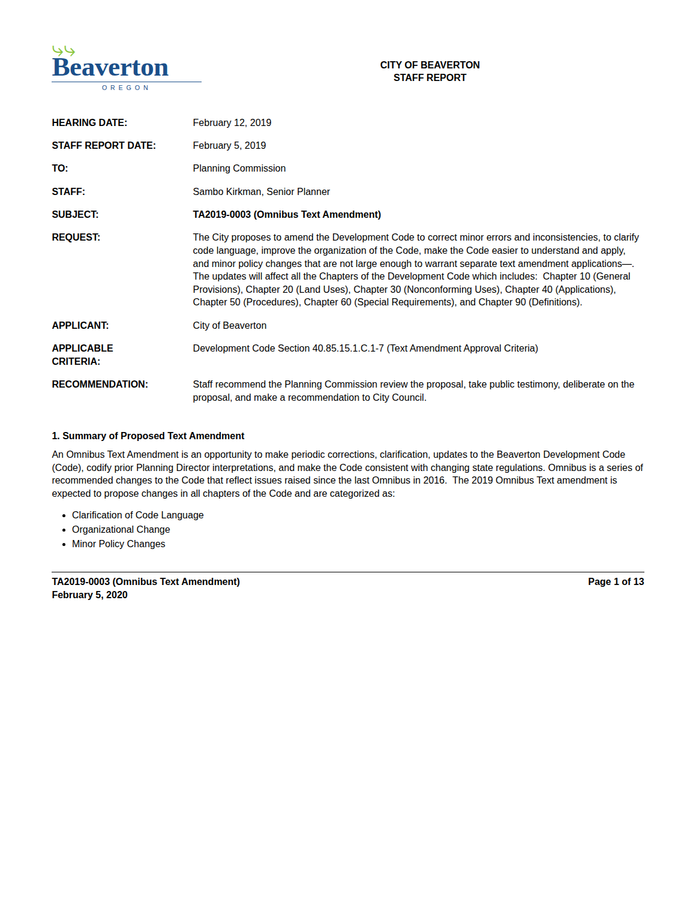⤷⤷
Beaverton
OREGON
CITY OF BEAVERTON
STAFF REPORT
| HEARING DATE: | February 12, 2019 |
| STAFF REPORT DATE: | February 5, 2019 |
| TO: | Planning Commission |
| STAFF: | Sambo Kirkman, Senior Planner |
| SUBJECT: | TA2019-0003 (Omnibus Text Amendment) |
| REQUEST: | The City proposes to amend the Development Code to correct minor errors and inconsistencies, to clarify code language, improve the organization of the Code, make the Code easier to understand and apply, and minor policy changes that are not large enough to warrant separate text amendment applications — . The updates will affect all the Chapters of the Development Code which includes: Chapter 10 (General Provisions), Chapter 20 (Land Uses), Chapter 30 (Nonconforming Uses), Chapter 40 (Applications), Chapter 50 (Procedures), Chapter 60 (Special Requirements), and Chapter 90 (Definitions). |
| APPLICANT: | City of Beaverton |
| APPLICABLE CRITERIA: | Development Code Section 40.85.15.1.C.1-7 (Text Amendment Approval Criteria) |
| RECOMMENDATION: | Staff recommend the Planning Commission review the proposal, take public testimony, deliberate on the proposal, and make a recommendation to City Council. |
1. Summary of Proposed Text Amendment
An Omnibus Text Amendment is an opportunity to make periodic corrections, clarification, updates to the Beaverton Development Code (Code), codify prior Planning Director interpretations, and make the Code consistent with changing state regulations. Omnibus is a series of recommended changes to the Code that reflect issues raised since the last Omnibus in 2016. The 2019 Omnibus Text amendment is expected to propose changes in all chapters of the Code and are categorized as:
Clarification of Code Language
Organizational Change
Minor Policy Changes
TA2019-0003 (Omnibus Text Amendment)
February 5, 2020
Page 1 of 13